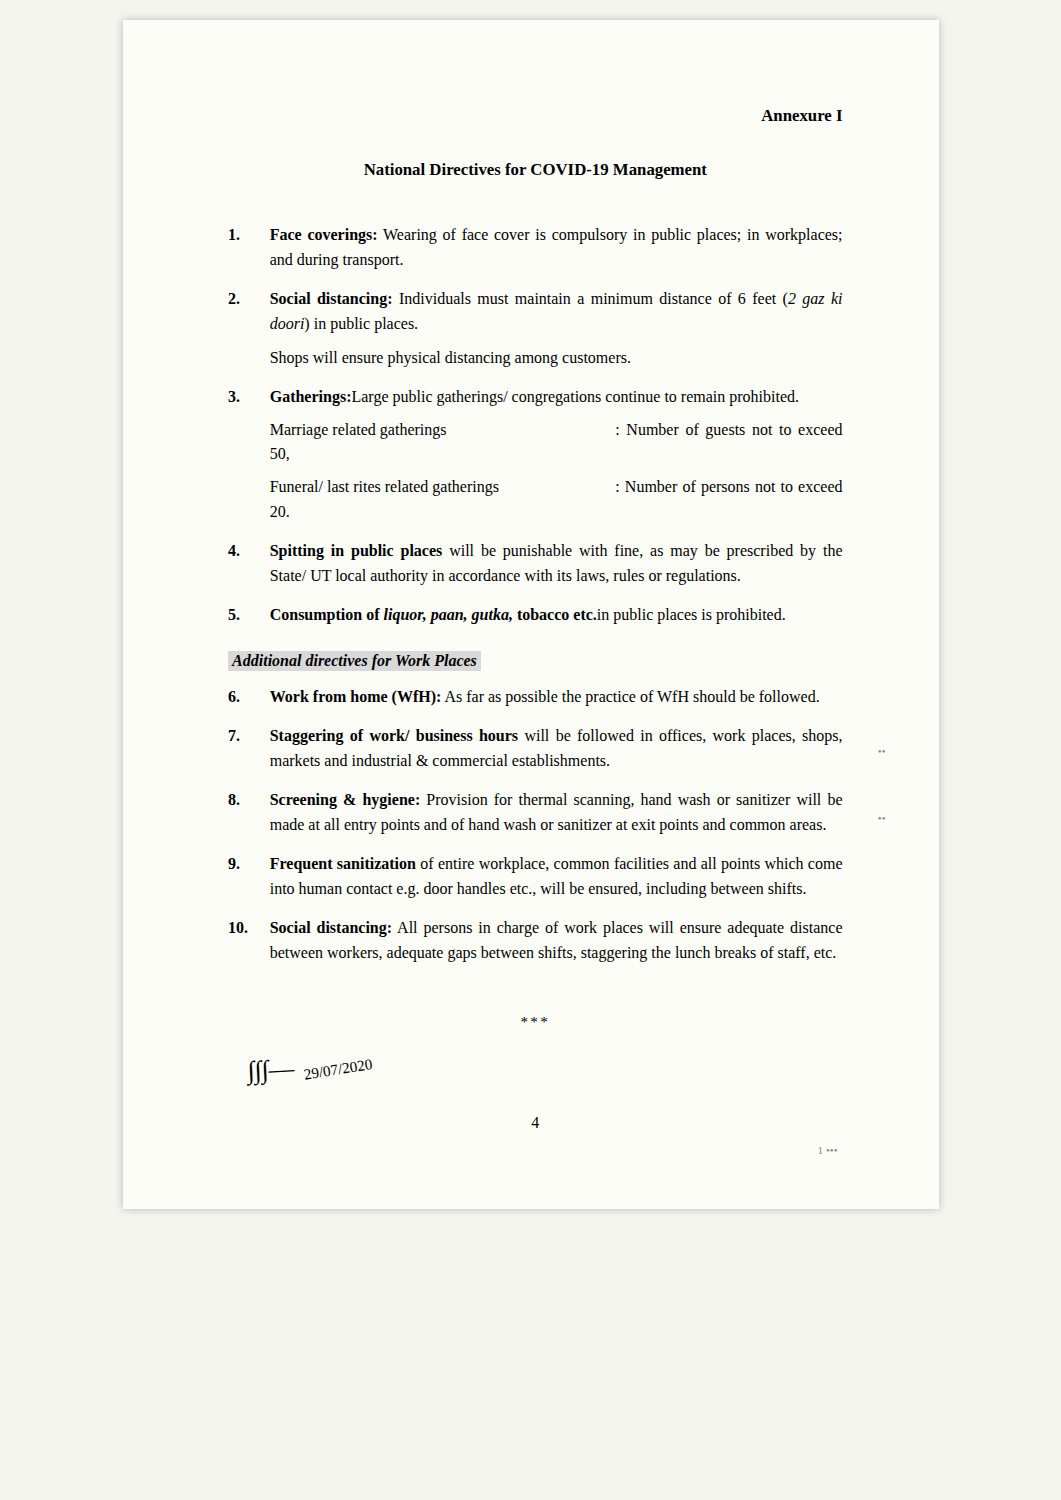Annexure I
National Directives for COVID-19 Management
1. Face coverings: Wearing of face cover is compulsory in public places; in workplaces; and during transport.
2. Social distancing: Individuals must maintain a minimum distance of 6 feet (2 gaz ki doori) in public places.
Shops will ensure physical distancing among customers.
3. Gatherings: Large public gatherings/ congregations continue to remain prohibited.
Marriage related gatherings: Number of guests not to exceed 50,
Funeral/ last rites related gatherings: Number of persons not to exceed 20.
4. Spitting in public places will be punishable with fine, as may be prescribed by the State/ UT local authority in accordance with its laws, rules or regulations.
5. Consumption of liquor, paan, gutka, tobacco etc. in public places is prohibited.
Additional directives for Work Places
6. Work from home (WfH): As far as possible the practice of WfH should be followed.
7. Staggering of work/ business hours will be followed in offices, work places, shops, markets and industrial & commercial establishments.
8. Screening & hygiene: Provision for thermal scanning, hand wash or sanitizer will be made at all entry points and of hand wash or sanitizer at exit points and common areas.
9. Frequent sanitization of entire workplace, common facilities and all points which come into human contact e.g. door handles etc., will be ensured, including between shifts.
10. Social distancing: All persons in charge of work places will ensure adequate distance between workers, adequate gaps between shifts, staggering the lunch breaks of staff, etc.
***
∫∫∫—29/07/2020
••
••
1 •••
4